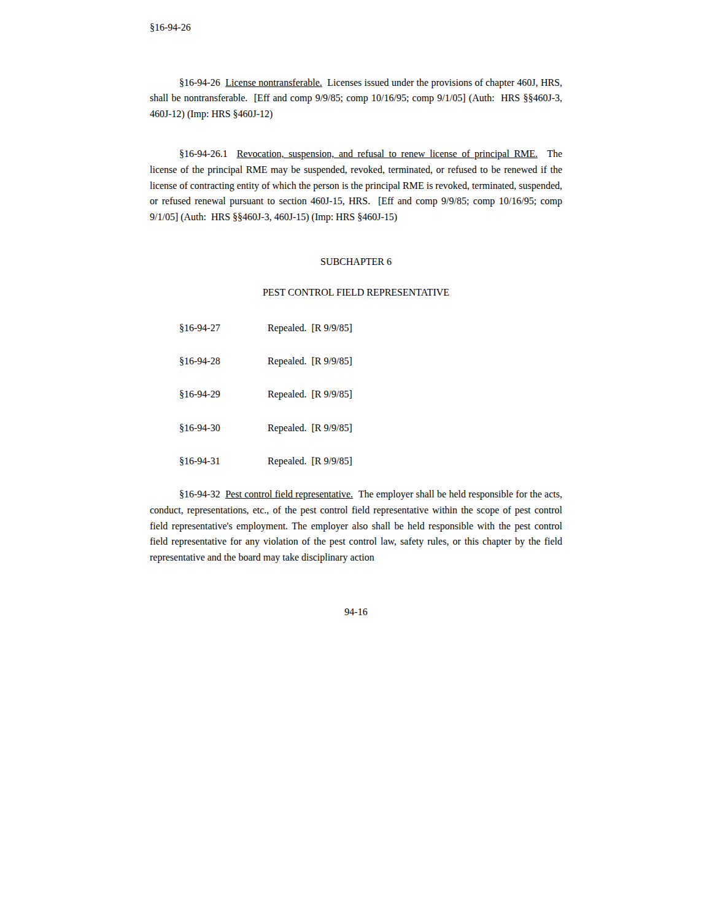§16-94-26
§16-94-26 License nontransferable. Licenses issued under the provisions of chapter 460J, HRS, shall be nontransferable. [Eff and comp 9/9/85; comp 10/16/95; comp 9/1/05] (Auth: HRS §§460J-3, 460J-12) (Imp: HRS §460J-12)
§16-94-26.1 Revocation, suspension, and refusal to renew license of principal RME. The license of the principal RME may be suspended, revoked, terminated, or refused to be renewed if the license of contracting entity of which the person is the principal RME is revoked, terminated, suspended, or refused renewal pursuant to section 460J-15, HRS. [Eff and comp 9/9/85; comp 10/16/95; comp 9/1/05] (Auth: HRS §§460J-3, 460J-15) (Imp: HRS §460J-15)
SUBCHAPTER 6
PEST CONTROL FIELD REPRESENTATIVE
§16-94-27 Repealed. [R 9/9/85]
§16-94-28 Repealed. [R 9/9/85]
§16-94-29 Repealed. [R 9/9/85]
§16-94-30 Repealed. [R 9/9/85]
§16-94-31 Repealed. [R 9/9/85]
§16-94-32 Pest control field representative. The employer shall be held responsible for the acts, conduct, representations, etc., of the pest control field representative within the scope of pest control field representative's employment. The employer also shall be held responsible with the pest control field representative for any violation of the pest control law, safety rules, or this chapter by the field representative and the board may take disciplinary action
94-16